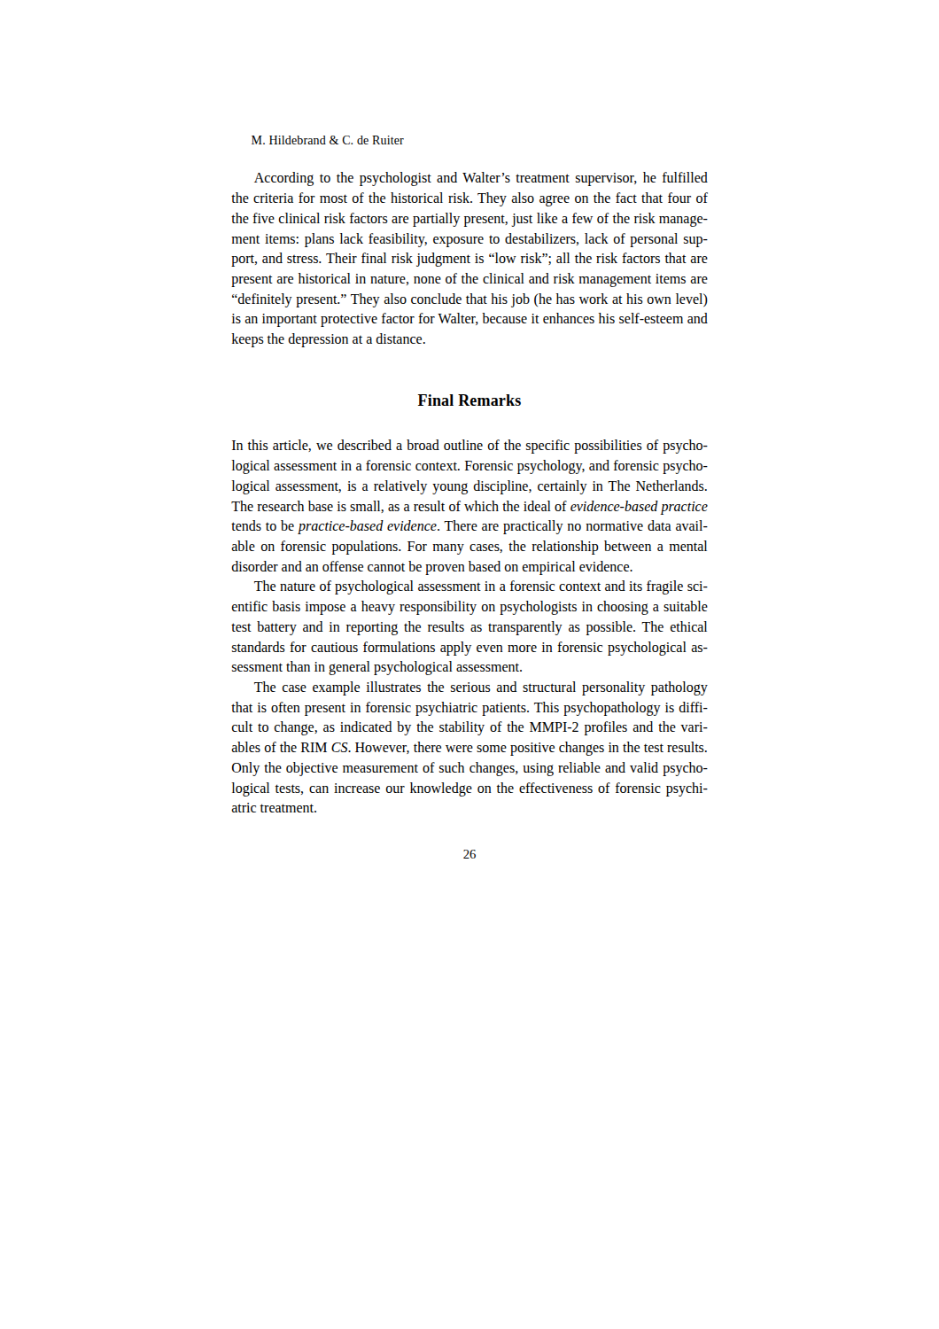M. Hildebrand & C. de Ruiter
According to the psychologist and Walter’s treatment supervisor, he fulfilled the criteria for most of the historical risk. They also agree on the fact that four of the five clinical risk factors are partially present, just like a few of the risk management items: plans lack feasibility, exposure to destabilizers, lack of personal support, and stress. Their final risk judgment is “low risk”; all the risk factors that are present are historical in nature, none of the clinical and risk management items are “definitely present.” They also conclude that his job (he has work at his own level) is an important protective factor for Walter, because it enhances his self-esteem and keeps the depression at a distance.
Final Remarks
In this article, we described a broad outline of the specific possibilities of psychological assessment in a forensic context. Forensic psychology, and forensic psychological assessment, is a relatively young discipline, certainly in The Netherlands. The research base is small, as a result of which the ideal of evidence-based practice tends to be practice-based evidence. There are practically no normative data available on forensic populations. For many cases, the relationship between a mental disorder and an offense cannot be proven based on empirical evidence.
The nature of psychological assessment in a forensic context and its fragile scientific basis impose a heavy responsibility on psychologists in choosing a suitable test battery and in reporting the results as transparently as possible. The ethical standards for cautious formulations apply even more in forensic psychological assessment than in general psychological assessment.
The case example illustrates the serious and structural personality pathology that is often present in forensic psychiatric patients. This psychopathology is difficult to change, as indicated by the stability of the MMPI-2 profiles and the variables of the RIM CS. However, there were some positive changes in the test results. Only the objective measurement of such changes, using reliable and valid psychological tests, can increase our knowledge on the effectiveness of forensic psychiatric treatment.
26